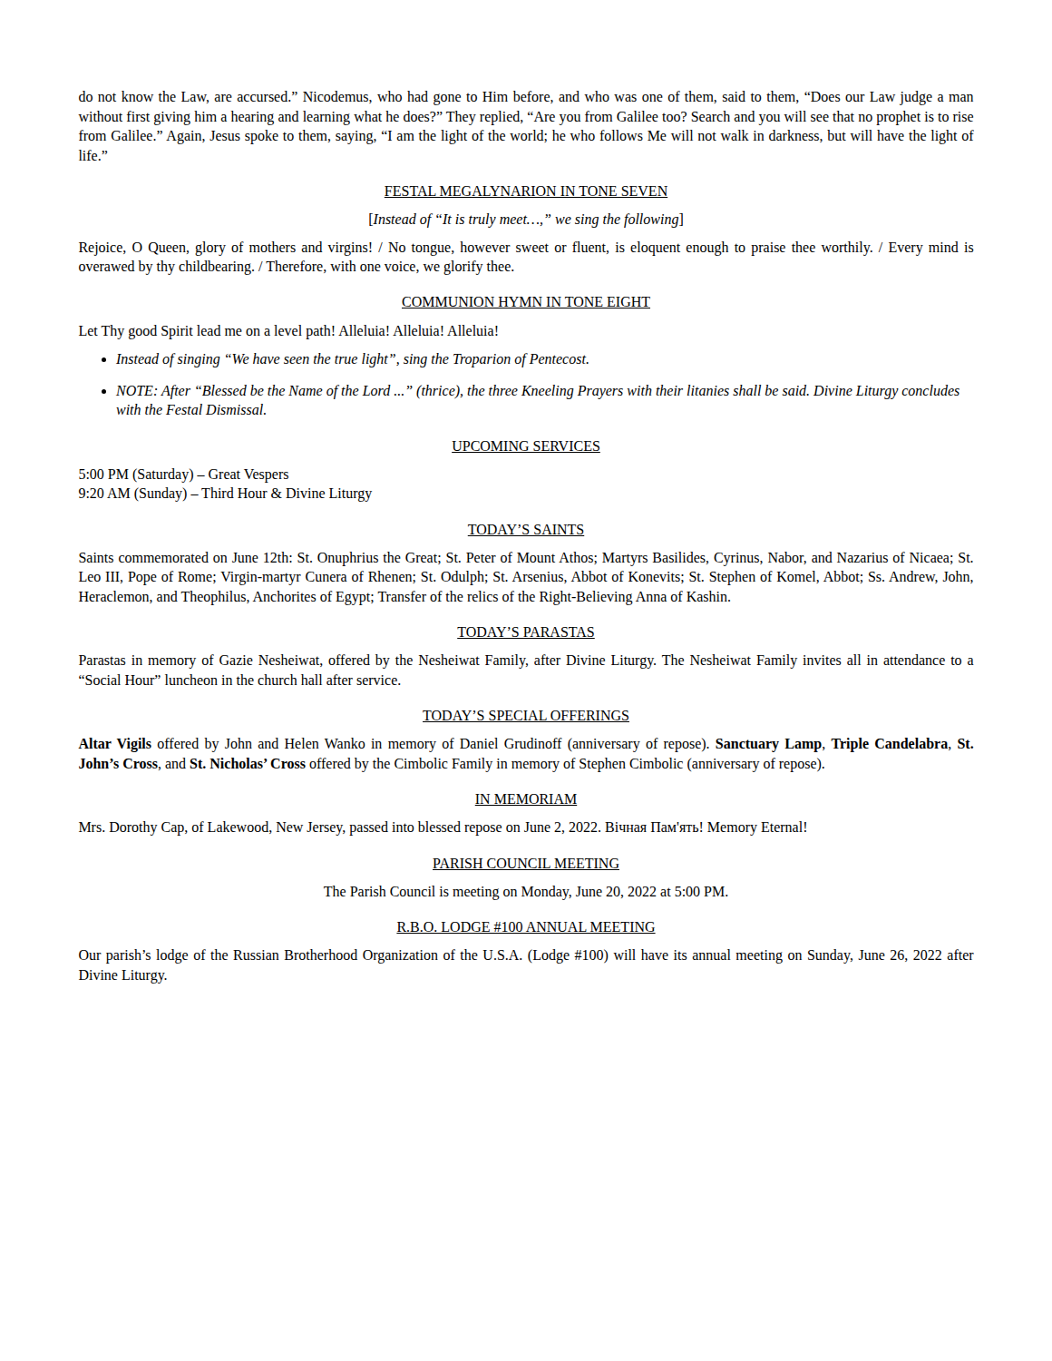do not know the Law, are accursed.” Nicodemus, who had gone to Him before, and who was one of them, said to them, “Does our Law judge a man without first giving him a hearing and learning what he does?” They replied, “Are you from Galilee too? Search and you will see that no prophet is to rise from Galilee.” Again, Jesus spoke to them, saying, “I am the light of the world; he who follows Me will not walk in darkness, but will have the light of life.”
FESTAL MEGALYNARION IN TONE SEVEN
[Instead of “It is truly meet…,” we sing the following]
Rejoice, O Queen, glory of mothers and virgins! / No tongue, however sweet or fluent, is eloquent enough to praise thee worthily. / Every mind is overawed by thy childbearing. / Therefore, with one voice, we glorify thee.
COMMUNION HYMN IN TONE EIGHT
Let Thy good Spirit lead me on a level path! Alleluia! Alleluia! Alleluia!
Instead of singing “We have seen the true light”, sing the Troparion of Pentecost.
NOTE: After “Blessed be the Name of the Lord ...” (thrice), the three Kneeling Prayers with their litanies shall be said. Divine Liturgy concludes with the Festal Dismissal.
UPCOMING SERVICES
5:00 PM (Saturday) – Great Vespers
9:20 AM (Sunday) – Third Hour & Divine Liturgy
TODAY’S SAINTS
Saints commemorated on June 12th: St. Onuphrius the Great; St. Peter of Mount Athos; Martyrs Basilides, Cyrinus, Nabor, and Nazarius of Nicaea; St. Leo III, Pope of Rome; Virgin-martyr Cunera of Rhenen; St. Odulph; St. Arsenius, Abbot of Konevits; St. Stephen of Komel, Abbot; Ss. Andrew, John, Heraclemon, and Theophilus, Anchorites of Egypt; Transfer of the relics of the Right-Believing Anna of Kashin.
TODAY’S PARASTAS
Parastas in memory of Gazie Nesheiwat, offered by the Nesheiwat Family, after Divine Liturgy. The Nesheiwat Family invites all in attendance to a “Social Hour” luncheon in the church hall after service.
TODAY’S SPECIAL OFFERINGS
Altar Vigils offered by John and Helen Wanko in memory of Daniel Grudinoff (anniversary of repose). Sanctuary Lamp, Triple Candelabra, St. John’s Cross, and St. Nicholas’ Cross offered by the Cimbolic Family in memory of Stephen Cimbolic (anniversary of repose).
IN MEMORIAM
Mrs. Dorothy Cap, of Lakewood, New Jersey, passed into blessed repose on June 2, 2022. Вічная Пам'ять! Memory Eternal!
PARISH COUNCIL MEETING
The Parish Council is meeting on Monday, June 20, 2022 at 5:00 PM.
R.B.O. LODGE #100 ANNUAL MEETING
Our parish’s lodge of the Russian Brotherhood Organization of the U.S.A. (Lodge #100) will have its annual meeting on Sunday, June 26, 2022 after Divine Liturgy.